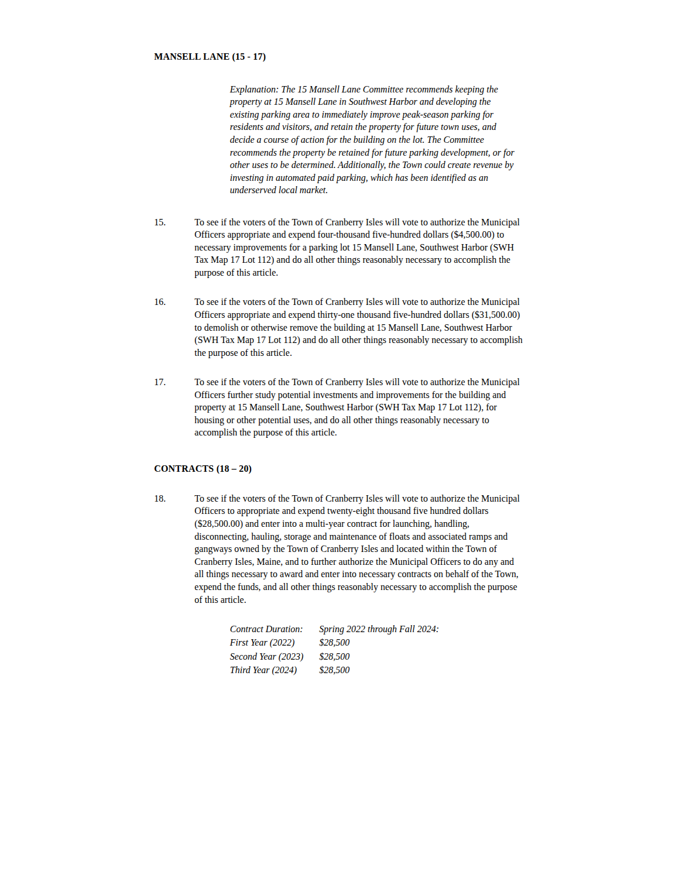MANSELL LANE (15 - 17)
Explanation: The 15 Mansell Lane Committee recommends keeping the property at 15 Mansell Lane in Southwest Harbor and developing the existing parking area to immediately improve peak-season parking for residents and visitors, and retain the property for future town uses, and decide a course of action for the building on the lot. The Committee recommends the property be retained for future parking development, or for other uses to be determined. Additionally, the Town could create revenue by investing in automated paid parking, which has been identified as an underserved local market.
15.
To see if the voters of the Town of Cranberry Isles will vote to authorize the Municipal Officers appropriate and expend four-thousand five-hundred dollars ($4,500.00) to necessary improvements for a parking lot 15 Mansell Lane, Southwest Harbor (SWH Tax Map 17 Lot 112) and do all other things reasonably necessary to accomplish the purpose of this article.
16.
To see if the voters of the Town of Cranberry Isles will vote to authorize the Municipal Officers appropriate and expend thirty-one thousand five-hundred dollars ($31,500.00) to demolish or otherwise remove the building at 15 Mansell Lane, Southwest Harbor (SWH Tax Map 17 Lot 112) and do all other things reasonably necessary to accomplish the purpose of this article.
17.
To see if the voters of the Town of Cranberry Isles will vote to authorize the Municipal Officers further study potential investments and improvements for the building and property at 15 Mansell Lane, Southwest Harbor (SWH Tax Map 17 Lot 112), for housing or other potential uses, and do all other things reasonably necessary to accomplish the purpose of this article.
CONTRACTS (18 – 20)
18.
To see if the voters of the Town of Cranberry Isles will vote to authorize the Municipal Officers to appropriate and expend twenty-eight thousand five hundred dollars ($28,500.00) and enter into a multi-year contract for launching, handling, disconnecting, hauling, storage and maintenance of floats and associated ramps and gangways owned by the Town of Cranberry Isles and located within the Town of Cranberry Isles, Maine, and to further authorize the Municipal Officers to do any and all things necessary to award and enter into necessary contracts on behalf of the Town, expend the funds, and all other things reasonably necessary to accomplish the purpose of this article.
| Contract Duration: | Spring 2022 through Fall 2024: |
| First Year (2022) | $28,500 |
| Second Year (2023) | $28,500 |
| Third Year (2024) | $28,500 |